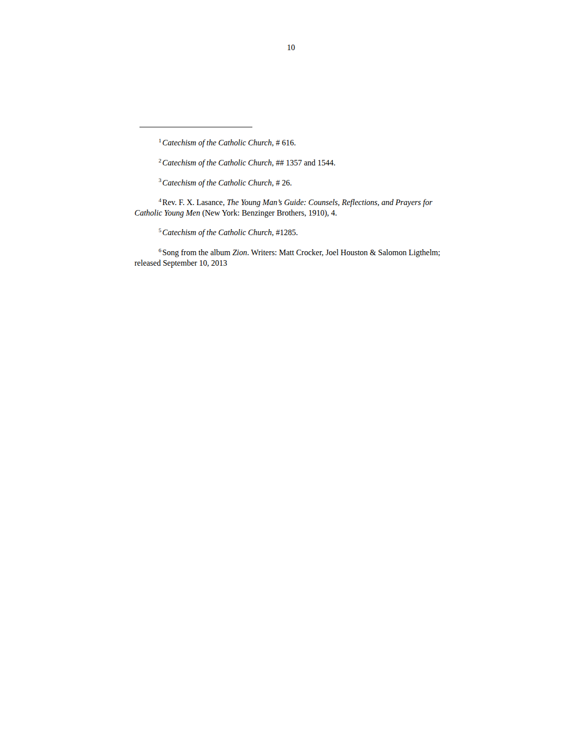10
1Catechism of the Catholic Church, # 616.
2Catechism of the Catholic Church, ## 1357 and 1544.
3Catechism of the Catholic Church, # 26.
4Rev. F. X. Lasance, The Young Man’s Guide: Counsels, Reflections, and Prayers for Catholic Young Men (New York: Benzinger Brothers, 1910), 4.
5Catechism of the Catholic Church, #1285.
6Song from the album Zion. Writers: Matt Crocker, Joel Houston & Salomon Ligthelm; released September 10, 2013